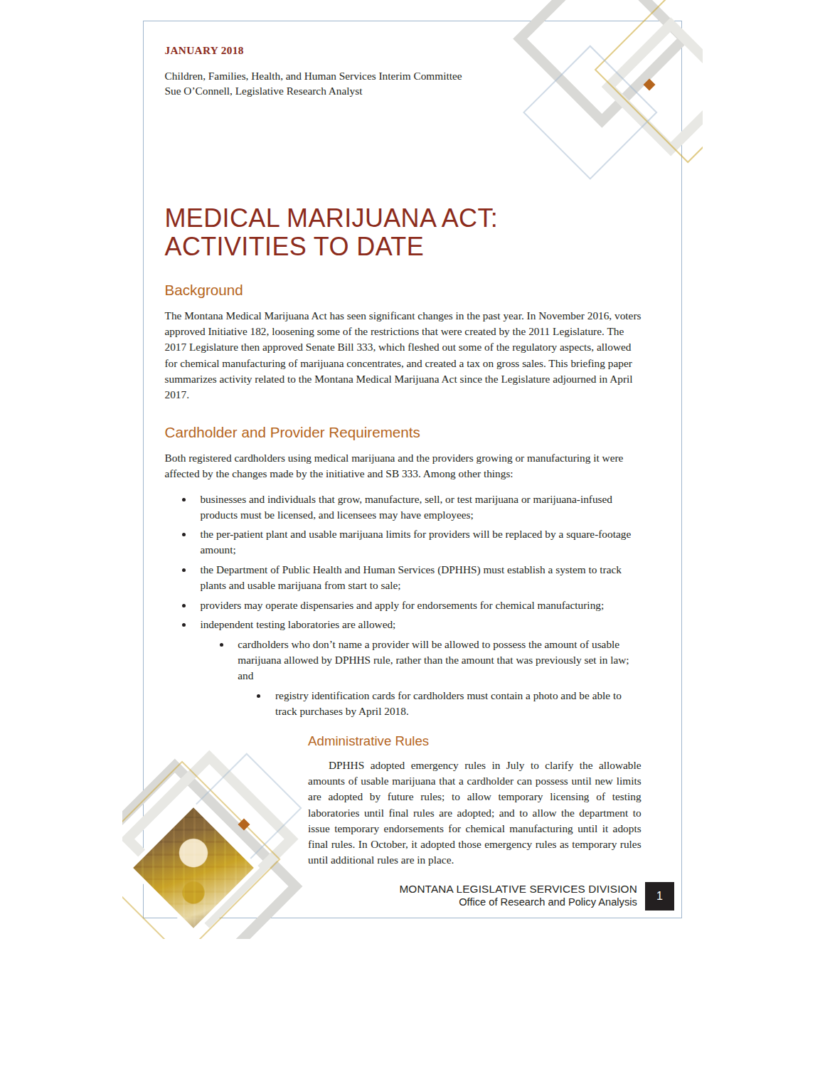JANUARY 2018
Children, Families, Health, and Human Services Interim Committee
Sue O’Connell, Legislative Research Analyst
MEDICAL MARIJUANA ACT: ACTIVITIES TO DATE
Background
The Montana Medical Marijuana Act has seen significant changes in the past year. In November 2016, voters approved Initiative 182, loosening some of the restrictions that were created by the 2011 Legislature. The 2017 Legislature then approved Senate Bill 333, which fleshed out some of the regulatory aspects, allowed for chemical manufacturing of marijuana concentrates, and created a tax on gross sales. This briefing paper summarizes activity related to the Montana Medical Marijuana Act since the Legislature adjourned in April 2017.
Cardholder and Provider Requirements
Both registered cardholders using medical marijuana and the providers growing or manufacturing it were affected by the changes made by the initiative and SB 333. Among other things:
businesses and individuals that grow, manufacture, sell, or test marijuana or marijuana-infused products must be licensed, and licensees may have employees;
the per-patient plant and usable marijuana limits for providers will be replaced by a square-footage amount;
the Department of Public Health and Human Services (DPHHS) must establish a system to track plants and usable marijuana from start to sale;
providers may operate dispensaries and apply for endorsements for chemical manufacturing;
independent testing laboratories are allowed;
cardholders who don’t name a provider will be allowed to possess the amount of usable marijuana allowed by DPHHS rule, rather than the amount that was previously set in law; and
registry identification cards for cardholders must contain a photo and be able to track purchases by April 2018.
Administrative Rules
DPHHS adopted emergency rules in July to clarify the allowable amounts of usable marijuana that a cardholder can possess until new limits are adopted by future rules; to allow temporary licensing of testing laboratories until final rules are adopted; and to allow the department to issue temporary endorsements for chemical manufacturing until it adopts final rules. In October, it adopted those emergency rules as temporary rules until additional rules are in place.
MONTANA LEGISLATIVE SERVICES DIVISION
Office of Research and Policy Analysis
1